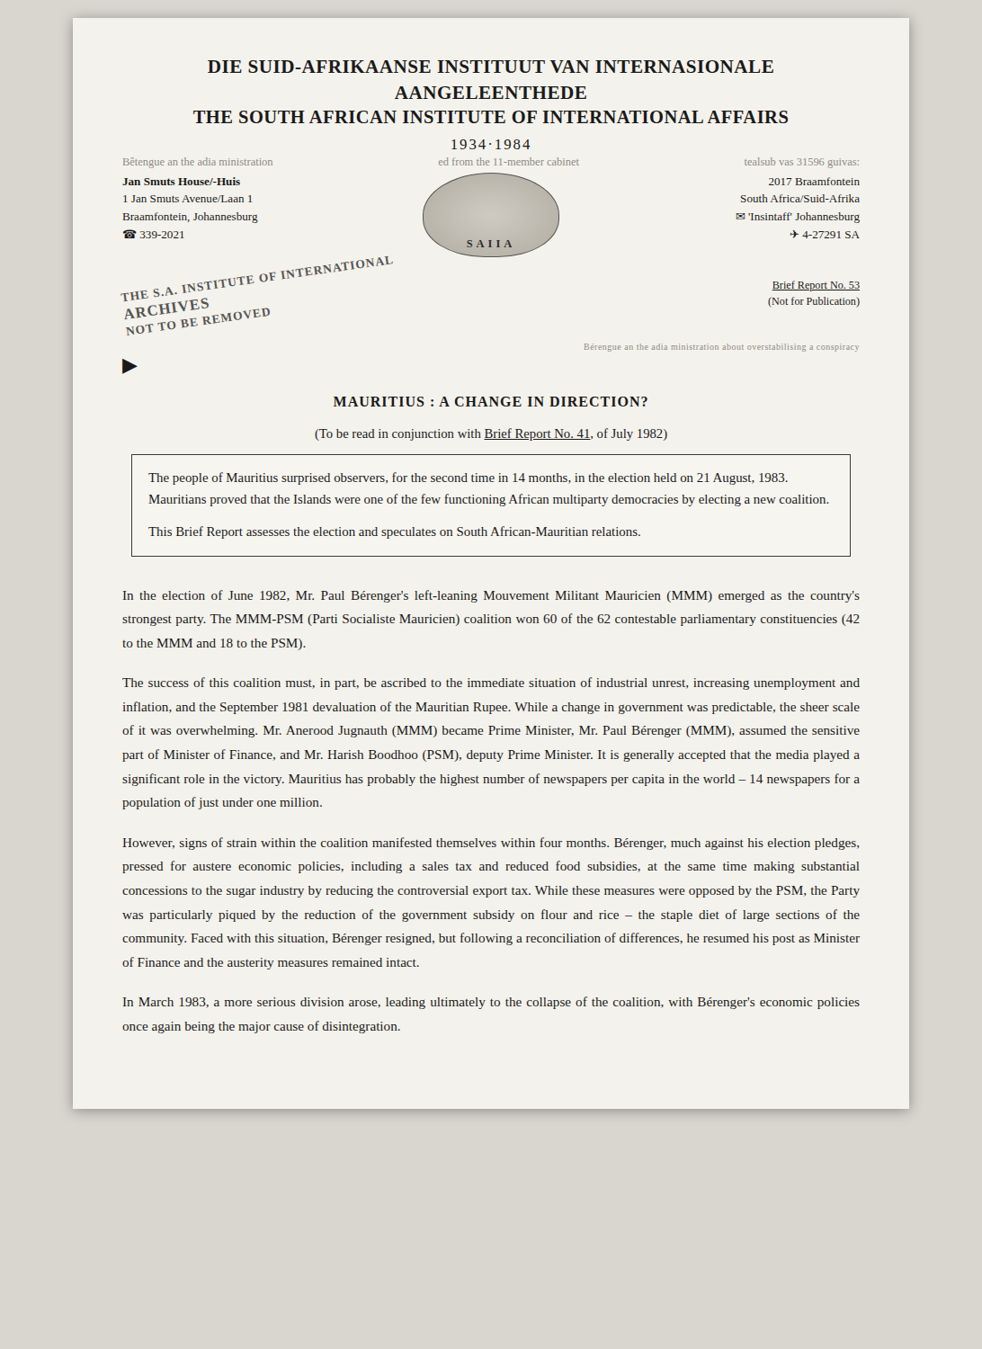DIE SUID-AFRIKAANSE INSTITUUT VAN INTERNASIONALE AANGELEENTHEDE
THE SOUTH AFRICAN INSTITUTE OF INTERNATIONAL AFFAIRS
1934·1984
Bêtengue an the adia ministration ed from the 11-member cabinet tealsub vas 31596 guivas:
Jan Smuts House/-Huis
1 Jan Smuts Avenue/Laan 1
Braamfontein, Johannesburg
☎ 339-2021
SAIIA
2017 Braamfontein
South Africa/Suid-Afrika
✉ 'Insintaff' Johannesburg
✈ 4-27291 SA
THE S.A. INSTITUTE OF INTERNATIONAL
ARCHIVES
NOT TO BE REMOVED
Brief Report No. 53
(Not for Publication)
Bérengue an the adia ministration about overstabilising a conspiracy
▶
MAURITIUS : A CHANGE IN DIRECTION?
(To be read in conjunction with Brief Report No. 41, of July 1982)
The people of Mauritius surprised observers, for the second time in 14 months, in the election held on 21 August, 1983. Mauritians proved that the Islands were one of the few functioning African multiparty democracies by electing a new coalition.
This Brief Report assesses the election and speculates on South African-Mauritian relations.
In the election of June 1982, Mr. Paul Bérenger's left-leaning Mouvement Militant Mauricien (MMM) emerged as the country's strongest party. The MMM-PSM (Parti Socialiste Mauricien) coalition won 60 of the 62 contestable parliamentary constituencies (42 to the MMM and 18 to the PSM).
The success of this coalition must, in part, be ascribed to the immediate situation of industrial unrest, increasing unemployment and inflation, and the September 1981 devaluation of the Mauritian Rupee. While a change in government was predictable, the sheer scale of it was overwhelming. Mr. Anerood Jugnauth (MMM) became Prime Minister, Mr. Paul Bérenger (MMM), assumed the sensitive part of Minister of Finance, and Mr. Harish Boodhoo (PSM), deputy Prime Minister. It is generally accepted that the media played a significant role in the victory. Mauritius has probably the highest number of newspapers per capita in the world – 14 newspapers for a population of just under one million.
However, signs of strain within the coalition manifested themselves within four months. Bérenger, much against his election pledges, pressed for austere economic policies, including a sales tax and reduced food subsidies, at the same time making substantial concessions to the sugar industry by reducing the controversial export tax. While these measures were opposed by the PSM, the Party was particularly piqued by the reduction of the government subsidy on flour and rice – the staple diet of large sections of the community. Faced with this situation, Bérenger resigned, but following a reconciliation of differences, he resumed his post as Minister of Finance and the austerity measures remained intact.
In March 1983, a more serious division arose, leading ultimately to the collapse of the coalition, with Bérenger's economic policies once again being the major cause of disintegration.